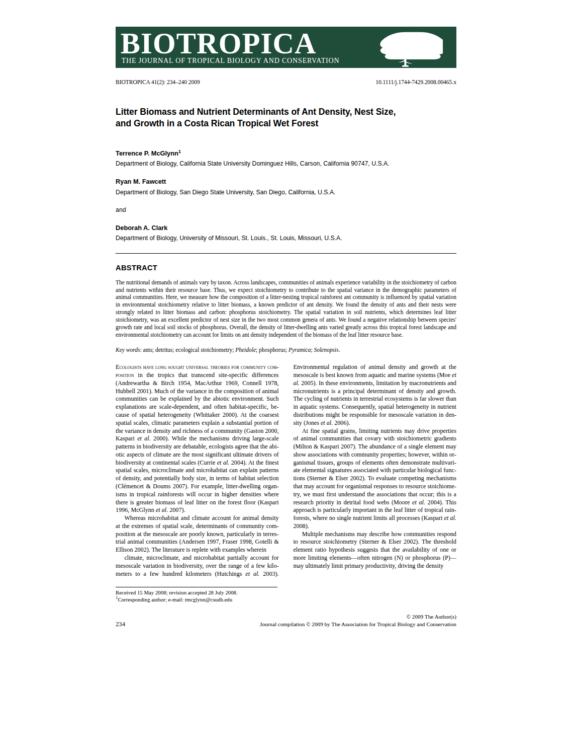Biotropica
The Journal of Tropical Biology and Conservation
BIOTROPICA 41(2): 234–240 2009 10.1111/j.1744-7429.2008.00465.x
Litter Biomass and Nutrient Determinants of Ant Density, Nest Size,
and Growth in a Costa Rican Tropical Wet Forest
Terrence P. McGlynn1
Department of Biology, California State University Dominguez Hills, Carson, California 90747, U.S.A.
Ryan M. Fawcett
Department of Biology, San Diego State University, San Diego, California, U.S.A.
and
Deborah A. Clark
Department of Biology, University of Missouri, St. Louis., St. Louis, Missouri, U.S.A.
ABSTRACT
The nutritional demands of animals vary by taxon. Across landscapes, communities of animals experience variability in the stoichiometry of carbon and nutrients within their resource base. Thus, we expect stoichiometry to contribute to the spatial variance in the demographic parameters of animal communities. Here, we measure how the composition of a litter-nesting tropical rainforest ant community is influenced by spatial variation in environmental stoichiometry relative to litter biomass, a known predictor of ant density. We found the density of ants and their nests were strongly related to litter biomass and carbon: phosphorus stoichiometry. The spatial variation in soil nutrients, which determines leaf litter stoichiometry, was an excellent predictor of nest size in the two most common genera of ants. We found a negative relationship between species' growth rate and local soil stocks of phosphorus. Overall, the density of litter-dwelling ants varied greatly across this tropical forest landscape and environmental stoichiometry can account for limits on ant density independent of the biomass of the leaf litter resource base.
Key words: ants; detritus; ecological stoichiometry; Pheidole; phosphorus; Pyramica; Solenopsis.
Ecologists have long sought universal theories for community composition in the tropics that transcend site-specific differences (Andrewartha & Birch 1954, MacArthur 1969, Connell 1978, Hubbell 2001). Much of the variance in the composition of animal communities can be explained by the abiotic environment. Such explanations are scale-dependent, and often habitat-specific, because of spatial heterogeneity (Whittaker 2000). At the coarsest spatial scales, climatic parameters explain a substantial portion of the variance in density and richness of a community (Gaston 2000, Kaspari et al. 2000). While the mechanisms driving large-scale patterns in biodiversity are debatable, ecologists agree that the abiotic aspects of climate are the most significant ultimate drivers of biodiversity at continental scales (Currie et al. 2004). At the finest spatial scales, microclimate and microhabitat can explain patterns of density, and potentially body size, in terms of habitat selection (Clémencet & Doums 2007). For example, litter-dwelling organisms in tropical rainforests will occur in higher densities where there is greater biomass of leaf litter on the forest floor (Kaspari 1996, McGlynn et al. 2007).
Whereas microhabitat and climate account for animal density at the extremes of spatial scale, determinants of community composition at the mesoscale are poorly known, particularly in terrestrial animal communities (Andersen 1997, Fraser 1998, Gotelli & Ellison 2002). The literature is replete with examples wherein
climate, microclimate, and microhabitat partially account for mesoscale variation in biodiversity, over the range of a few kilometers to a few hundred kilometers (Hutchings et al. 2003). Environmental regulation of animal density and growth at the mesoscale is best known from aquatic and marine systems (Moe et al. 2005). In these environments, limitation by macronutrients and micronutrients is a principal determinant of density and growth. The cycling of nutrients in terrestrial ecosystems is far slower than in aquatic systems. Consequently, spatial heterogeneity in nutrient distributions might be responsible for mesoscale variation in density (Jones et al. 2006).
At fine spatial grains, limiting nutrients may drive properties of animal communities that covary with stoichiometric gradients (Milton & Kaspari 2007). The abundance of a single element may show associations with community properties; however, within organismal tissues, groups of elements often demonstrate multivariate elemental signatures associated with particular biological functions (Sterner & Elser 2002). To evaluate competing mechanisms that may account for organismal responses to resource stoichiometry, we must first understand the associations that occur; this is a research priority in detrital food webs (Moore et al. 2004). This approach is particularly important in the leaf litter of tropical rainforests, where no single nutrient limits all processes (Kaspari et al. 2008).
Multiple mechanisms may describe how communities respond to resource stoichiometry (Sterner & Elser 2002). The threshold element ratio hypothesis suggests that the availability of one or more limiting elements—often nitrogen (N) or phosphorus (P)—may ultimately limit primary productivity, driving the density
Received 15 May 2008; revision accepted 28 July 2008.
1Corresponding author; e-mail: tmcglynn@csudh.edu
234
© 2009 The Author(s)
Journal compilation © 2009 by The Association for Tropical Biology and Conservation